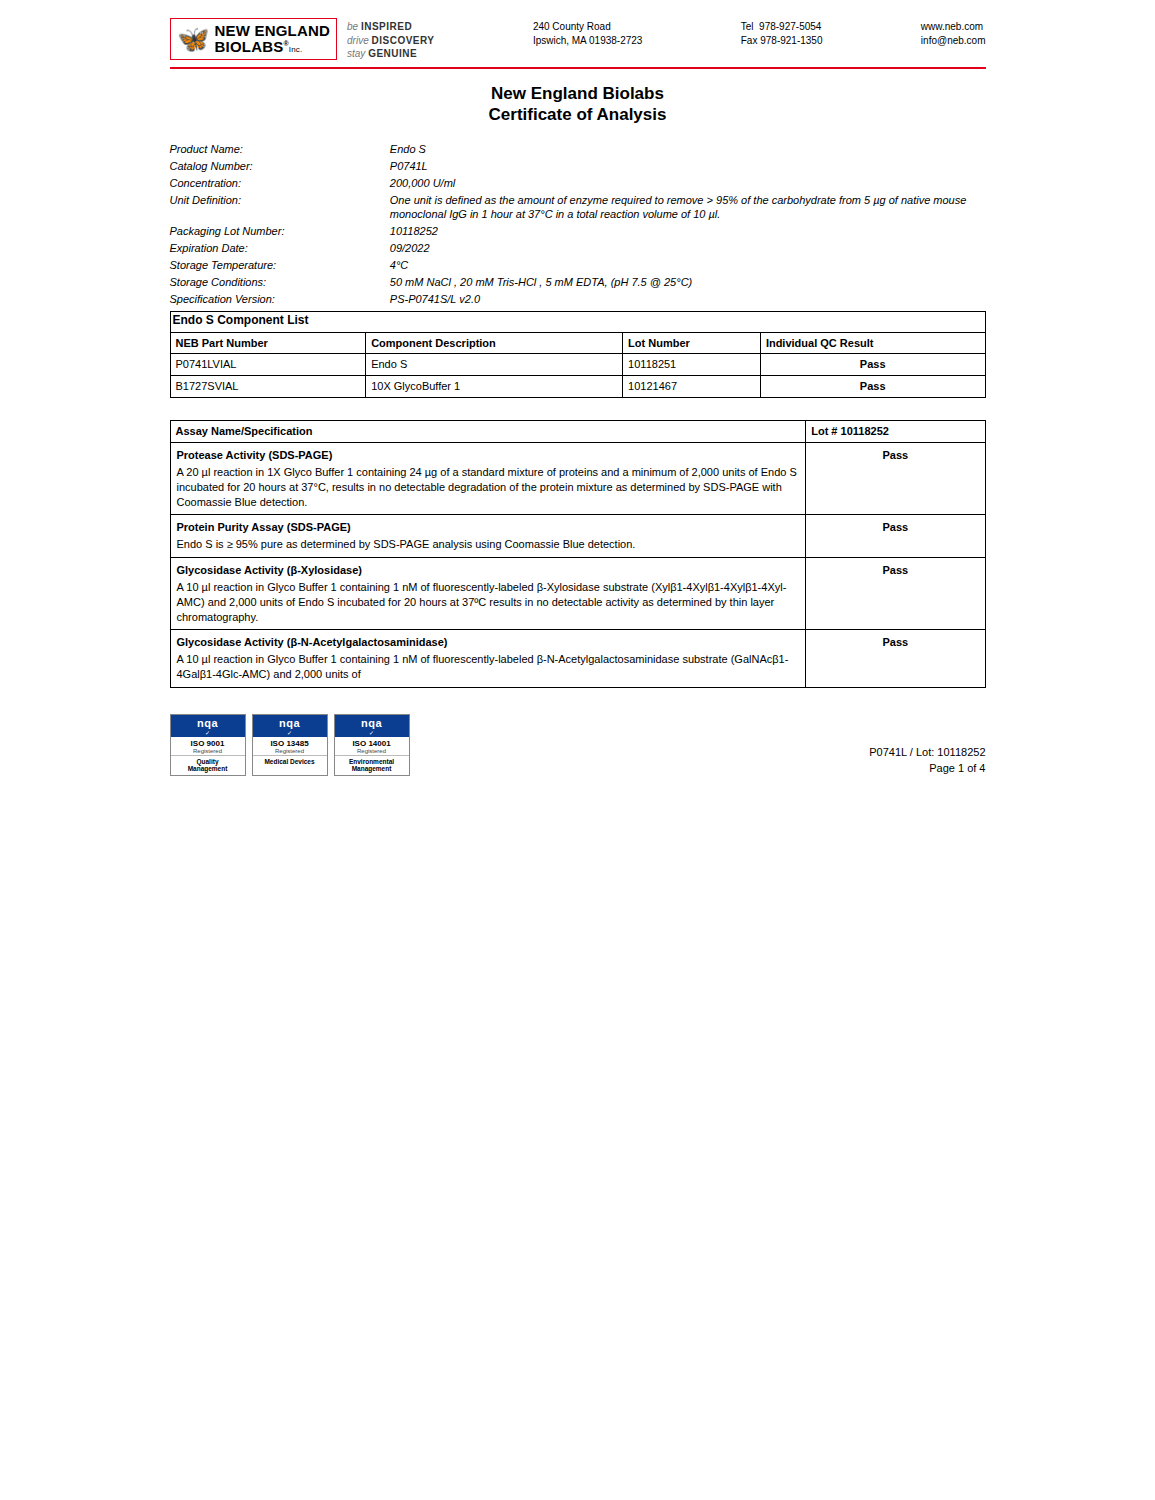🦋
NEW ENGLAND
BIOLABS®Inc.
be INSPIRED
drive DISCOVERY
stay GENUINE
240 County Road
Ipswich, MA 01938-2723
Tel 978-927-5054
Fax 978-921-1350
www.neb.com
info@neb.com
New England Biolabs Certificate of Analysis
| Product Name: | Endo S |
| Catalog Number: | P0741L |
| Concentration: | 200,000 U/ml |
| Unit Definition: | One unit is defined as the amount of enzyme required to remove > 95% of the carbohydrate from 5 µg of native mouse monoclonal IgG in 1 hour at 37°C in a total reaction volume of 10 µl. |
| Packaging Lot Number: | 10118252 |
| Expiration Date: | 09/2022 |
| Storage Temperature: | 4°C |
| Storage Conditions: | 50 mM NaCl , 20 mM Tris-HCl , 5 mM EDTA, (pH 7.5 @ 25°C) |
| Specification Version: | PS-P0741S/L v2.0 |
Endo S Component List
| NEB Part Number | Component Description | Lot Number | Individual QC Result |
| --- | --- | --- | --- |
| P0741LVIAL | Endo S | 10118251 | Pass |
| B1727SVIAL | 10X GlycoBuffer 1 | 10121467 | Pass |
| Assay Name/Specification | Lot # 10118252 |
| --- | --- |
| Protease Activity (SDS-PAGE) A 20 µl reaction in 1X Glyco Buffer 1 containing 24 µg of a standard mixture of proteins and a minimum of 2,000 units of Endo S incubated for 20 hours at 37°C, results in no detectable degradation of the protein mixture as determined by SDS-PAGE with Coomassie Blue detection. | Pass |
| Protein Purity Assay (SDS-PAGE) Endo S is ≥ 95% pure as determined by SDS-PAGE analysis using Coomassie Blue detection. | Pass |
| Glycosidase Activity (β-Xylosidase) A 10 µl reaction in Glyco Buffer 1 containing 1 nM of fluorescently-labeled β-Xylosidase substrate (Xylβ1-4Xylβ1-4Xylβ1-4Xyl-AMC) and 2,000 units of Endo S incubated for 20 hours at 37ºC results in no detectable activity as determined by thin layer chromatography. | Pass |
| Glycosidase Activity (β-N-Acetylgalactosaminidase) A 10 µl reaction in Glyco Buffer 1 containing 1 nM of fluorescently-labeled β-N-Acetylgalactosaminidase substrate (GalNAcβ1-4Galβ1-4Glc-AMC) and 2,000 units of | Pass |
nqa✓
ISO 9001
Registered
Quality
Management
nqa✓
ISO 13485
Registered
Medical Devices
nqa✓
ISO 14001
Registered
Environmental
Management
P0741L / Lot: 10118252
Page 1 of 4